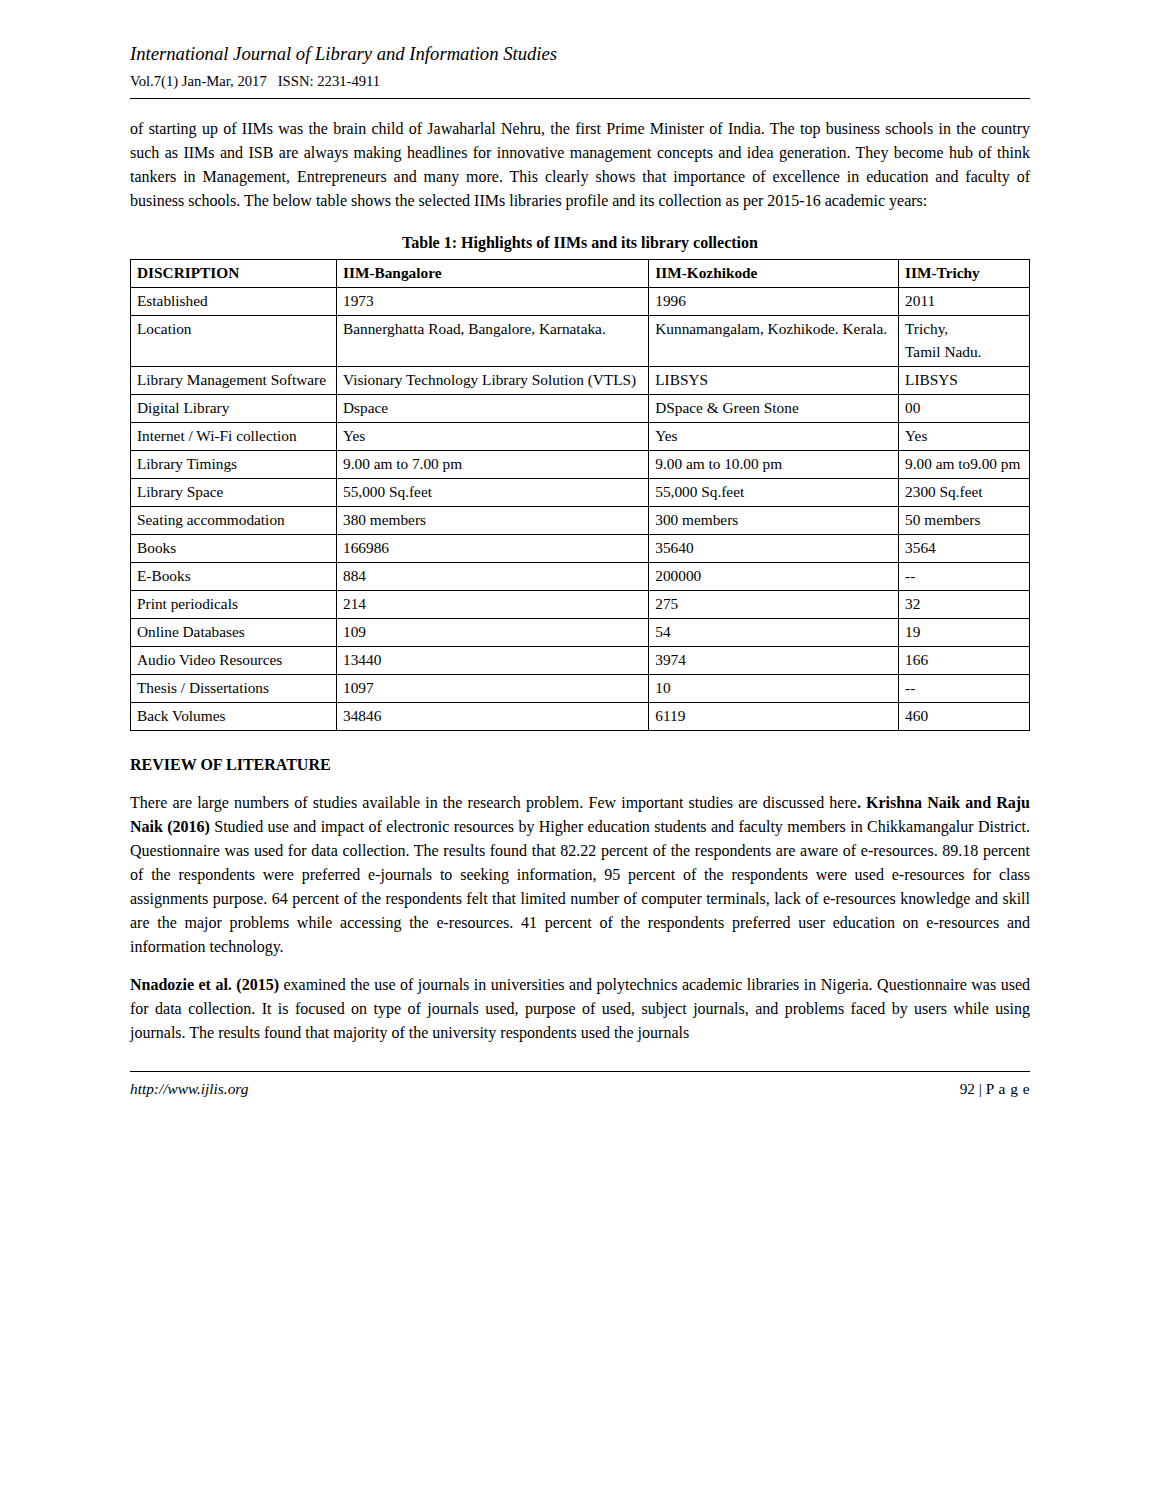International Journal of Library and Information Studies
Vol.7(1) Jan-Mar, 2017 ISSN: 2231-4911
of starting up of IIMs was the brain child of Jawaharlal Nehru, the first Prime Minister of India. The top business schools in the country such as IIMs and ISB are always making headlines for innovative management concepts and idea generation. They become hub of think tankers in Management, Entrepreneurs and many more. This clearly shows that importance of excellence in education and faculty of business schools. The below table shows the selected IIMs libraries profile and its collection as per 2015-16 academic years:
Table 1: Highlights of IIMs and its library collection
| DISCRIPTION | IIM-Bangalore | IIM-Kozhikode | IIM-Trichy |
| --- | --- | --- | --- |
| Established | 1973 | 1996 | 2011 |
| Location | Bannerghatta Road, Bangalore, Karnataka. | Kunnamangalam, Kozhikode. Kerala. | Trichy, Tamil Nadu. |
| Library Management Software | Visionary Technology Library Solution (VTLS) | LIBSYS | LIBSYS |
| Digital Library | Dspace | DSpace & Green Stone | 00 |
| Internet / Wi-Fi collection | Yes | Yes | Yes |
| Library Timings | 9.00 am to 7.00 pm | 9.00 am to 10.00 pm | 9.00 am to9.00 pm |
| Library Space | 55,000 Sq.feet | 55,000 Sq.feet | 2300 Sq.feet |
| Seating accommodation | 380 members | 300 members | 50 members |
| Books | 166986 | 35640 | 3564 |
| E-Books | 884 | 200000 | -- |
| Print periodicals | 214 | 275 | 32 |
| Online Databases | 109 | 54 | 19 |
| Audio Video Resources | 13440 | 3974 | 166 |
| Thesis / Dissertations | 1097 | 10 | -- |
| Back Volumes | 34846 | 6119 | 460 |
Review of Literature
There are large numbers of studies available in the research problem. Few important studies are discussed here. Krishna Naik and Raju Naik (2016) Studied use and impact of electronic resources by Higher education students and faculty members in Chikkamangalur District. Questionnaire was used for data collection. The results found that 82.22 percent of the respondents are aware of e-resources. 89.18 percent of the respondents were preferred e-journals to seeking information, 95 percent of the respondents were used e-resources for class assignments purpose. 64 percent of the respondents felt that limited number of computer terminals, lack of e-resources knowledge and skill are the major problems while accessing the e-resources. 41 percent of the respondents preferred user education on e-resources and information technology.
Nnadozie et al. (2015) examined the use of journals in universities and polytechnics academic libraries in Nigeria. Questionnaire was used for data collection. It is focused on type of journals used, purpose of used, subject journals, and problems faced by users while using journals. The results found that majority of the university respondents used the journals
http://www.ijlis.org 92 | P a g e